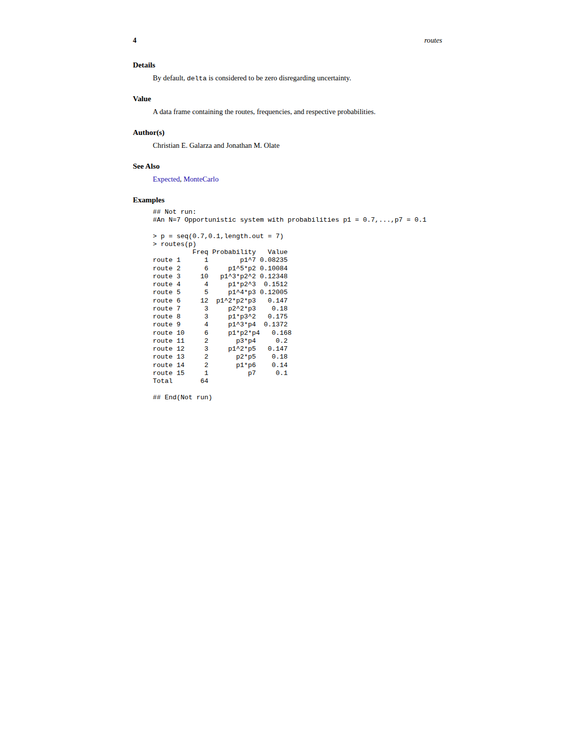4 routes
Details
By default, delta is considered to be zero disregarding uncertainty.
Value
A data frame containing the routes, frequencies, and respective probabilities.
Author(s)
Christian E. Galarza and Jonathan M. Olate
See Also
Expected, MonteCarlo
Examples
## Not run:
#An N=7 Opportunistic system with probabilities p1 = 0.7,...,p7 = 0.1

> p = seq(0.7,0.1,length.out = 7)
> routes(p)
          Freq Probability   Value
route 1      1        p1^7 0.08235
route 2      6     p1^5*p2 0.10084
route 3     10   p1^3*p2^2 0.12348
route 4      4     p1*p2^3  0.1512
route 5      5     p1^4*p3 0.12005
route 6     12  p1^2*p2*p3   0.147
route 7      3     p2^2*p3    0.18
route 8      3     p1*p3^2   0.175
route 9      4     p1^3*p4  0.1372
route 10     6     p1*p2*p4   0.168
route 11     2       p3*p4     0.2
route 12     3     p1^2*p5   0.147
route 13     2       p2*p5    0.18
route 14     2       p1*p6    0.14
route 15     1          p7     0.1
Total       64

## End(Not run)